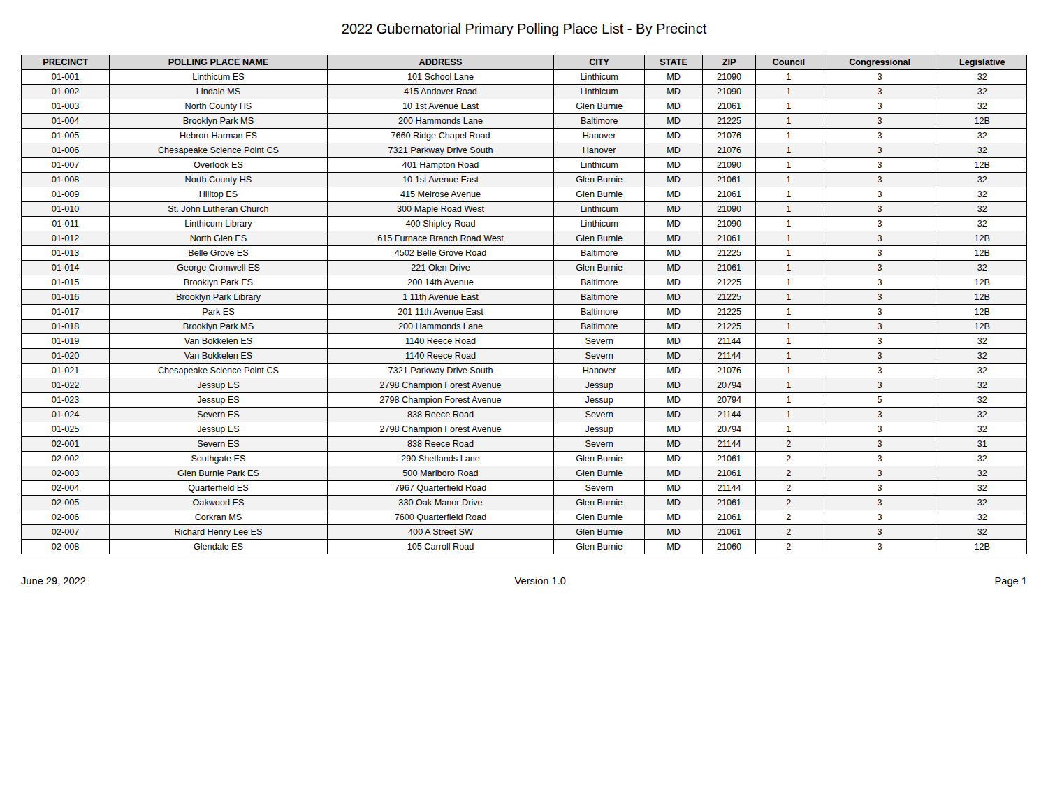2022 Gubernatorial Primary Polling Place List - By Precinct
| PRECINCT | POLLING PLACE NAME | ADDRESS | CITY | STATE | ZIP | Council | Congressional | Legislative |
| --- | --- | --- | --- | --- | --- | --- | --- | --- |
| 01-001 | Linthicum ES | 101 School Lane | Linthicum | MD | 21090 | 1 | 3 | 32 |
| 01-002 | Lindale MS | 415 Andover Road | Linthicum | MD | 21090 | 1 | 3 | 32 |
| 01-003 | North County HS | 10 1st Avenue East | Glen Burnie | MD | 21061 | 1 | 3 | 32 |
| 01-004 | Brooklyn Park MS | 200 Hammonds Lane | Baltimore | MD | 21225 | 1 | 3 | 12B |
| 01-005 | Hebron-Harman ES | 7660 Ridge Chapel Road | Hanover | MD | 21076 | 1 | 3 | 32 |
| 01-006 | Chesapeake Science Point CS | 7321 Parkway Drive South | Hanover | MD | 21076 | 1 | 3 | 32 |
| 01-007 | Overlook ES | 401 Hampton Road | Linthicum | MD | 21090 | 1 | 3 | 12B |
| 01-008 | North County HS | 10 1st Avenue East | Glen Burnie | MD | 21061 | 1 | 3 | 32 |
| 01-009 | Hilltop ES | 415 Melrose Avenue | Glen Burnie | MD | 21061 | 1 | 3 | 32 |
| 01-010 | St. John Lutheran Church | 300 Maple Road West | Linthicum | MD | 21090 | 1 | 3 | 32 |
| 01-011 | Linthicum Library | 400 Shipley Road | Linthicum | MD | 21090 | 1 | 3 | 32 |
| 01-012 | North Glen ES | 615 Furnace Branch Road West | Glen Burnie | MD | 21061 | 1 | 3 | 12B |
| 01-013 | Belle Grove ES | 4502 Belle Grove Road | Baltimore | MD | 21225 | 1 | 3 | 12B |
| 01-014 | George Cromwell ES | 221 Olen Drive | Glen Burnie | MD | 21061 | 1 | 3 | 32 |
| 01-015 | Brooklyn Park ES | 200 14th Avenue | Baltimore | MD | 21225 | 1 | 3 | 12B |
| 01-016 | Brooklyn Park Library | 1 11th Avenue East | Baltimore | MD | 21225 | 1 | 3 | 12B |
| 01-017 | Park ES | 201 11th Avenue East | Baltimore | MD | 21225 | 1 | 3 | 12B |
| 01-018 | Brooklyn Park MS | 200 Hammonds Lane | Baltimore | MD | 21225 | 1 | 3 | 12B |
| 01-019 | Van Bokkelen ES | 1140 Reece Road | Severn | MD | 21144 | 1 | 3 | 32 |
| 01-020 | Van Bokkelen ES | 1140 Reece Road | Severn | MD | 21144 | 1 | 3 | 32 |
| 01-021 | Chesapeake Science Point CS | 7321 Parkway Drive South | Hanover | MD | 21076 | 1 | 3 | 32 |
| 01-022 | Jessup ES | 2798 Champion Forest Avenue | Jessup | MD | 20794 | 1 | 3 | 32 |
| 01-023 | Jessup ES | 2798 Champion Forest Avenue | Jessup | MD | 20794 | 1 | 5 | 32 |
| 01-024 | Severn ES | 838 Reece Road | Severn | MD | 21144 | 1 | 3 | 32 |
| 01-025 | Jessup ES | 2798 Champion Forest Avenue | Jessup | MD | 20794 | 1 | 3 | 32 |
| 02-001 | Severn ES | 838 Reece Road | Severn | MD | 21144 | 2 | 3 | 31 |
| 02-002 | Southgate ES | 290 Shetlands Lane | Glen Burnie | MD | 21061 | 2 | 3 | 32 |
| 02-003 | Glen Burnie Park ES | 500 Marlboro Road | Glen Burnie | MD | 21061 | 2 | 3 | 32 |
| 02-004 | Quarterfield ES | 7967 Quarterfield Road | Severn | MD | 21144 | 2 | 3 | 32 |
| 02-005 | Oakwood ES | 330 Oak Manor Drive | Glen Burnie | MD | 21061 | 2 | 3 | 32 |
| 02-006 | Corkran MS | 7600 Quarterfield Road | Glen Burnie | MD | 21061 | 2 | 3 | 32 |
| 02-007 | Richard Henry Lee ES | 400 A Street SW | Glen Burnie | MD | 21061 | 2 | 3 | 32 |
| 02-008 | Glendale ES | 105 Carroll Road | Glen Burnie | MD | 21060 | 2 | 3 | 12B |
June 29, 2022 Version 1.0 Page 1